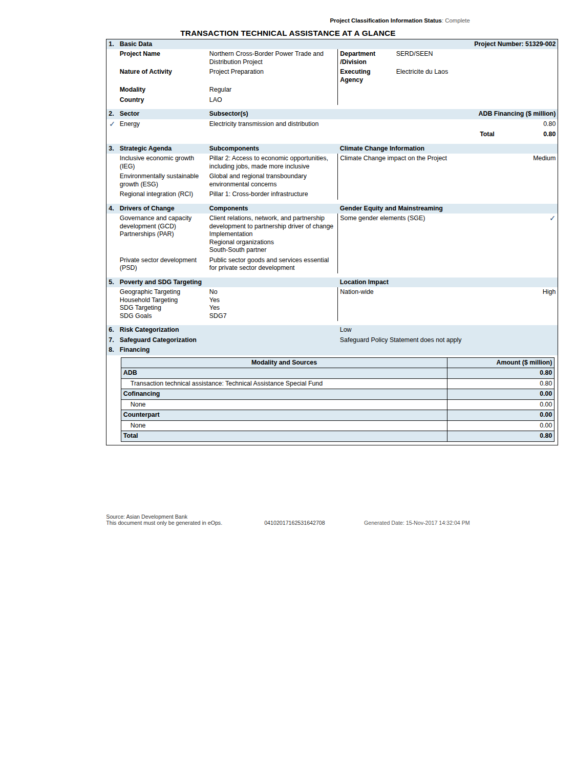Project Classification Information Status: Complete
TRANSACTION TECHNICAL ASSISTANCE AT A GLANCE
| 1. | Basic Data | Project Number: 51329-002 |
| | Project Name | Northern Cross-Border Power Trade and Distribution Project | Department /Division | SERD/SEEN |
| | Nature of Activity | Project Preparation | Executing Agency | Electricite du Laos |
| | Modality | Regular | | |
| | Country | LAO | | |
| 2. | Sector | Subsector(s) | ADB Financing ($ million) |
| ✓ | Energy | Electricity transmission and distribution | 0.80 |
| | | | Total | 0.80 |
| 3. | Strategic Agenda | Subcomponents | Climate Change Information |
| | Inclusive economic growth (IEG) | Pillar 2: Access to economic opportunities, including jobs, made more inclusive | Climate Change impact on the Project | Medium |
| | Environmentally sustainable growth (ESG) | Global and regional transboundary environmental concerns | | |
| | Regional integration (RCI) | Pillar 1: Cross-border infrastructure | | |
| 4. | Drivers of Change | Components | Gender Equity and Mainstreaming |
| | Governance and capacity development (GCD) Partnerships (PAR) | Client relations, network, and partnership development to partnership driver of change Implementation Regional organizations South-South partner | Some gender elements (SGE) | ✓ |
| | Private sector development (PSD) | Public sector goods and services essential for private sector development | | |
| 5. | Poverty and SDG Targeting | Location Impact |
| | Geographic Targeting Household Targeting SDG Targeting SDG Goals | No Yes Yes SDG7 | Nation-wide | High |
| 6. | Risk Categorization | Low |
| 7. | Safeguard Categorization | Safeguard Policy Statement does not apply |
| 8. | Financing |
| | / Modality and Sources / Amount ($ million) / / ADB / 0.80 / / Transaction technical assistance: Technical Assistance Special Fund / 0.80 / / Cofinancing / 0.00 / / None / 0.00 / / Counterpart / 0.00 / / None / 0.00 / / Total / 0.80 / |
| Source: Asian Development Bank This document must only be generated in eOps. | 04102017162531642708 | Generated Date: 15-Nov-2017 14:32:04 PM |